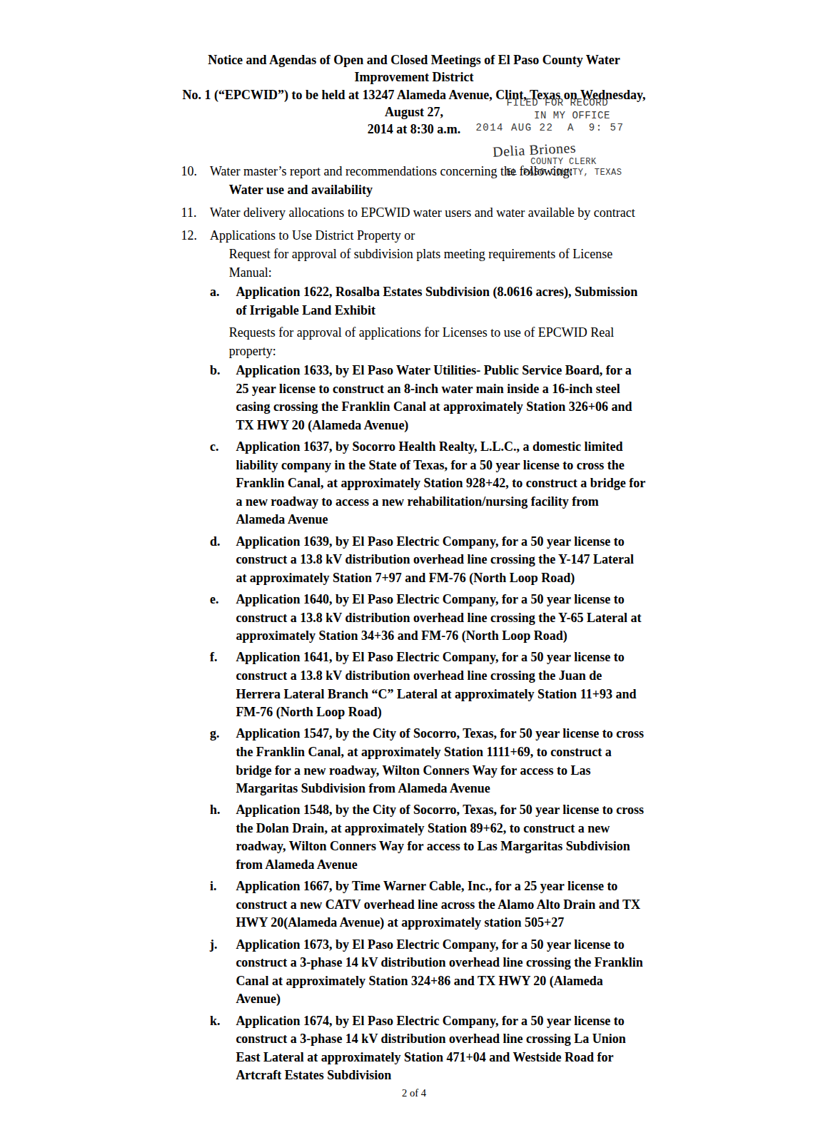Notice and Agendas of Open and Closed Meetings of El Paso County Water Improvement District
No. 1 (“EPCWID”) to be held at 13247 Alameda Avenue, Clint, Texas on Wednesday, August 27,
2014 at 8:30 a.m.
FILED FOR RECORD
IN MY OFFICE
2014 AUG 22 A 9: 57
Delia Briones
COUNTY CLERK
EL PASO COUNTY, TEXAS
Water master’s report and recommendations concerning the following:
Water use and availability
Water delivery allocations to EPCWID water users and water available by contract
Applications to Use District Property or
Request for approval of subdivision plats meeting requirements of License Manual:
Application 1622, Rosalba Estates Subdivision (8.0616 acres), Submission of Irrigable Land Exhibit
Requests for approval of applications for Licenses to use of EPCWID Real property:
Application 1633, by El Paso Water Utilities- Public Service Board, for a 25 year license to construct an 8-inch water main inside a 16-inch steel casing crossing the Franklin Canal at approximately Station 326+06 and TX HWY 20 (Alameda Avenue)
Application 1637, by Socorro Health Realty, L.L.C., a domestic limited liability company in the State of Texas, for a 50 year license to cross the Franklin Canal, at approximately Station 928+42, to construct a bridge for a new roadway to access a new rehabilitation/nursing facility from Alameda Avenue
Application 1639, by El Paso Electric Company, for a 50 year license to construct a 13.8 kV distribution overhead line crossing the Y-147 Lateral at approximately Station 7+97 and FM-76 (North Loop Road)
Application 1640, by El Paso Electric Company, for a 50 year license to construct a 13.8 kV distribution overhead line crossing the Y-65 Lateral at approximately Station 34+36 and FM-76 (North Loop Road)
Application 1641, by El Paso Electric Company, for a 50 year license to construct a 13.8 kV distribution overhead line crossing the Juan de Herrera Lateral Branch “C” Lateral at approximately Station 11+93 and FM-76 (North Loop Road)
Application 1547, by the City of Socorro, Texas, for 50 year license to cross the Franklin Canal, at approximately Station 1111+69, to construct a bridge for a new roadway, Wilton Conners Way for access to Las Margaritas Subdivision from Alameda Avenue
Application 1548, by the City of Socorro, Texas, for 50 year license to cross the Dolan Drain, at approximately Station 89+62, to construct a new roadway, Wilton Conners Way for access to Las Margaritas Subdivision from Alameda Avenue
Application 1667, by Time Warner Cable, Inc., for a 25 year license to construct a new CATV overhead line across the Alamo Alto Drain and TX HWY 20(Alameda Avenue) at approximately station 505+27
Application 1673, by El Paso Electric Company, for a 50 year license to construct a 3-phase 14 kV distribution overhead line crossing the Franklin Canal at approximately Station 324+86 and TX HWY 20 (Alameda Avenue)
Application 1674, by El Paso Electric Company, for a 50 year license to construct a 3-phase 14 kV distribution overhead line crossing La Union East Lateral at approximately Station 471+04 and Westside Road for Artcraft Estates Subdivision
2 of 4